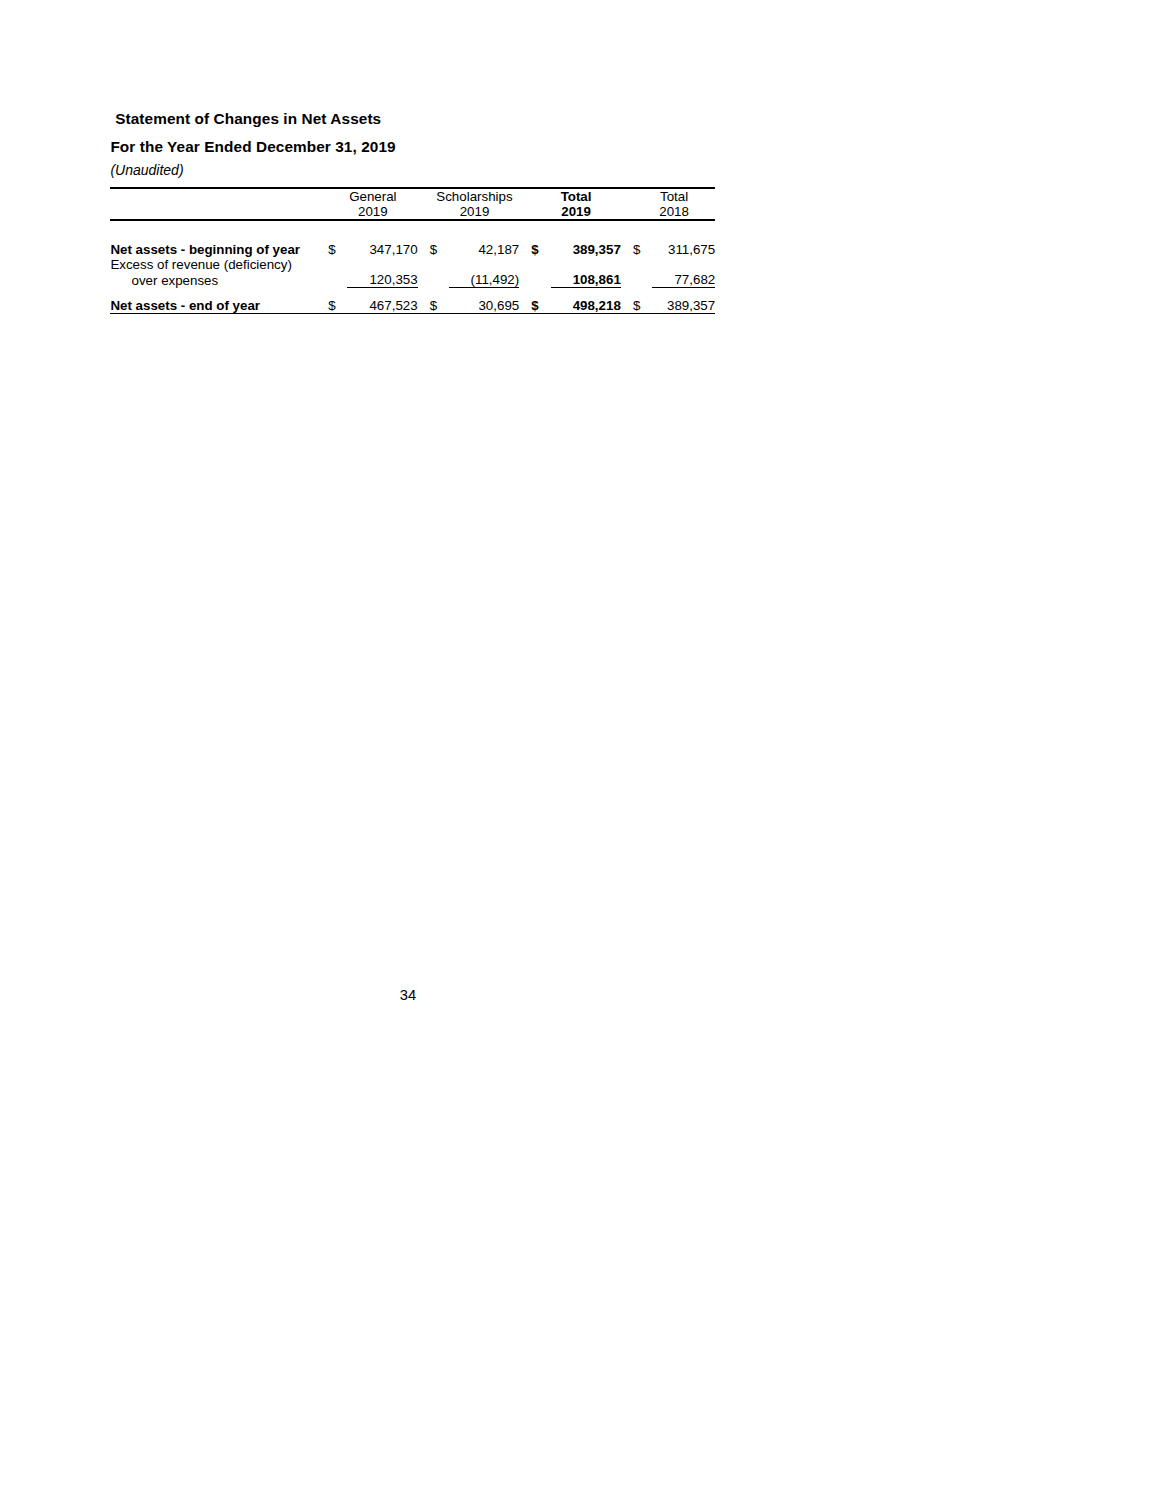Statement of Changes in Net Assets
For the Year Ended December 31, 2019
(Unaudited)
| | General | | Scholarships | | Total | | Total |
| | 2019 | | 2019 | | 2019 | | 2018 |
| Net assets - beginning of year | $ | 347,170 | | $ | 42,187 | | $ | 389,357 | | $ | 311,675 |
| Excess of revenue (deficiency) | | | | | | | | | | | |
| over expenses | | 120,353 | | | (11,492) | | | 108,861 | | | 77,682 |
| Net assets - end of year | $ | 467,523 | | $ | 30,695 | | $ | 498,218 | | $ | 389,357 |
34